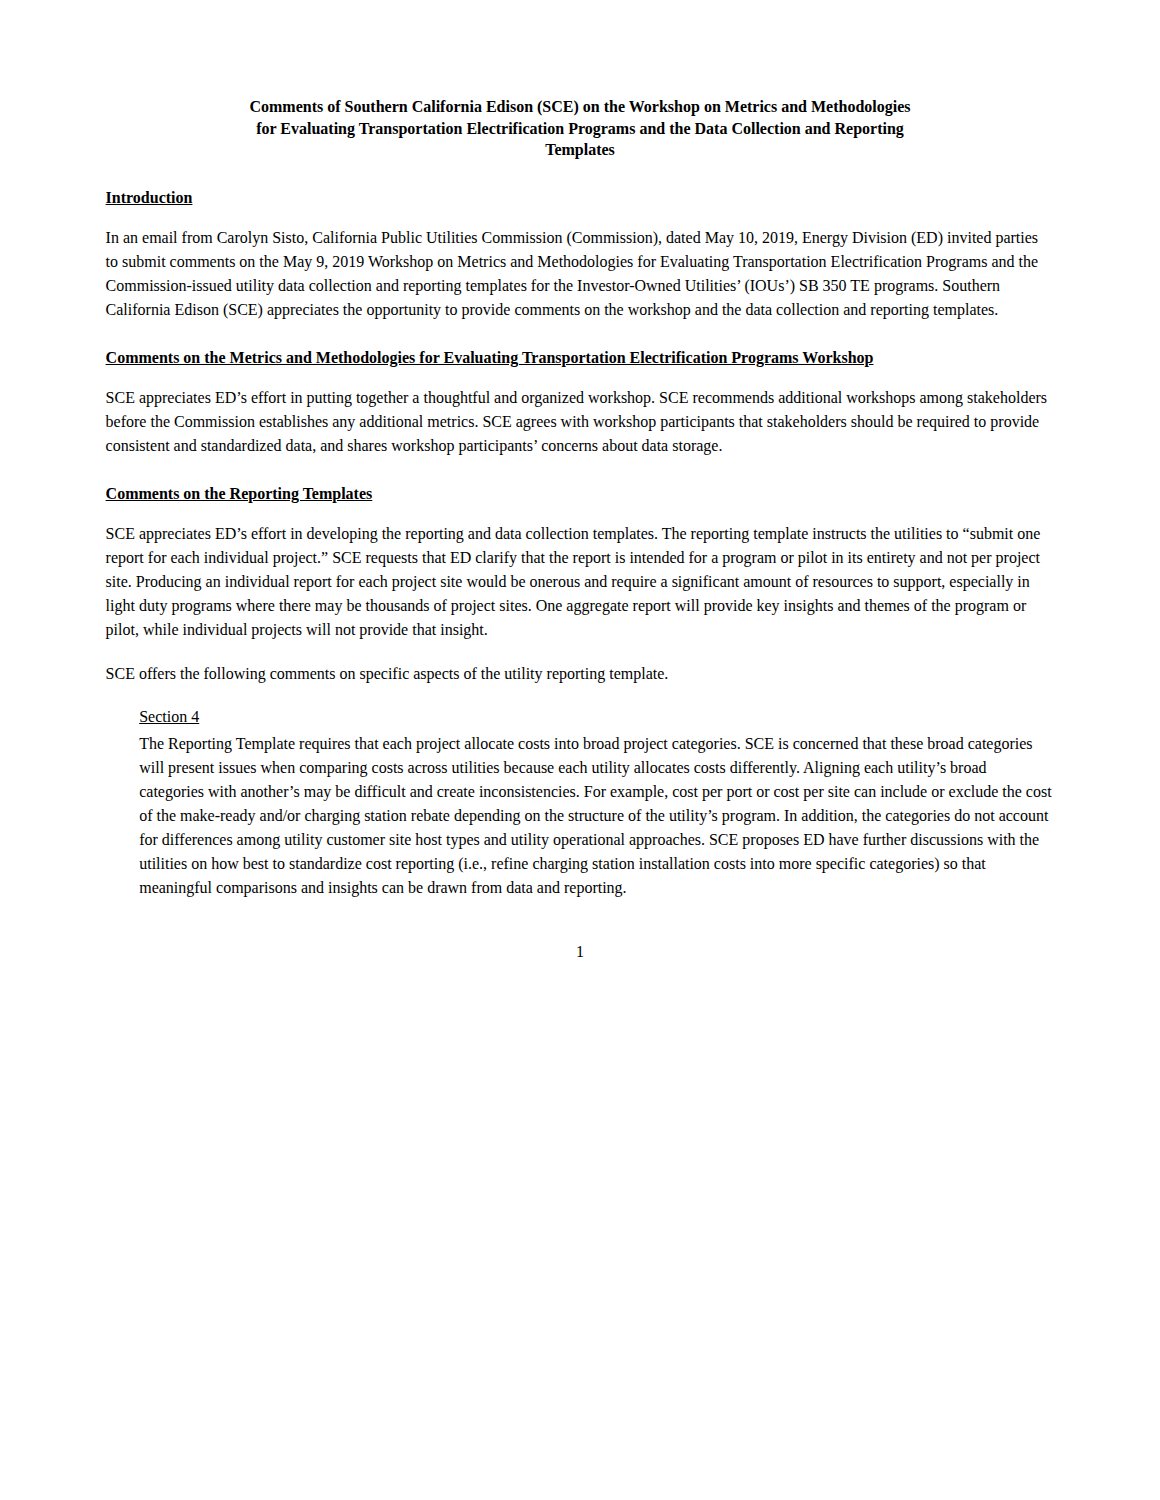Comments of Southern California Edison (SCE) on the Workshop on Metrics and Methodologies
for Evaluating Transportation Electrification Programs and the Data Collection and Reporting
Templates
Introduction
In an email from Carolyn Sisto, California Public Utilities Commission (Commission), dated May 10, 2019, Energy Division (ED) invited parties to submit comments on the May 9, 2019 Workshop on Metrics and Methodologies for Evaluating Transportation Electrification Programs and the Commission-issued utility data collection and reporting templates for the Investor-Owned Utilities’ (IOUs’) SB 350 TE programs. Southern California Edison (SCE) appreciates the opportunity to provide comments on the workshop and the data collection and reporting templates.
Comments on the Metrics and Methodologies for Evaluating Transportation Electrification Programs Workshop
SCE appreciates ED’s effort in putting together a thoughtful and organized workshop. SCE recommends additional workshops among stakeholders before the Commission establishes any additional metrics. SCE agrees with workshop participants that stakeholders should be required to provide consistent and standardized data, and shares workshop participants’ concerns about data storage.
Comments on the Reporting Templates
SCE appreciates ED’s effort in developing the reporting and data collection templates. The reporting template instructs the utilities to “submit one report for each individual project.” SCE requests that ED clarify that the report is intended for a program or pilot in its entirety and not per project site. Producing an individual report for each project site would be onerous and require a significant amount of resources to support, especially in light duty programs where there may be thousands of project sites. One aggregate report will provide key insights and themes of the program or pilot, while individual projects will not provide that insight.
SCE offers the following comments on specific aspects of the utility reporting template.
Section 4
The Reporting Template requires that each project allocate costs into broad project categories. SCE is concerned that these broad categories will present issues when comparing costs across utilities because each utility allocates costs differently. Aligning each utility’s broad categories with another’s may be difficult and create inconsistencies. For example, cost per port or cost per site can include or exclude the cost of the make-ready and/or charging station rebate depending on the structure of the utility’s program. In addition, the categories do not account for differences among utility customer site host types and utility operational approaches. SCE proposes ED have further discussions with the utilities on how best to standardize cost reporting (i.e., refine charging station installation costs into more specific categories) so that meaningful comparisons and insights can be drawn from data and reporting.
1